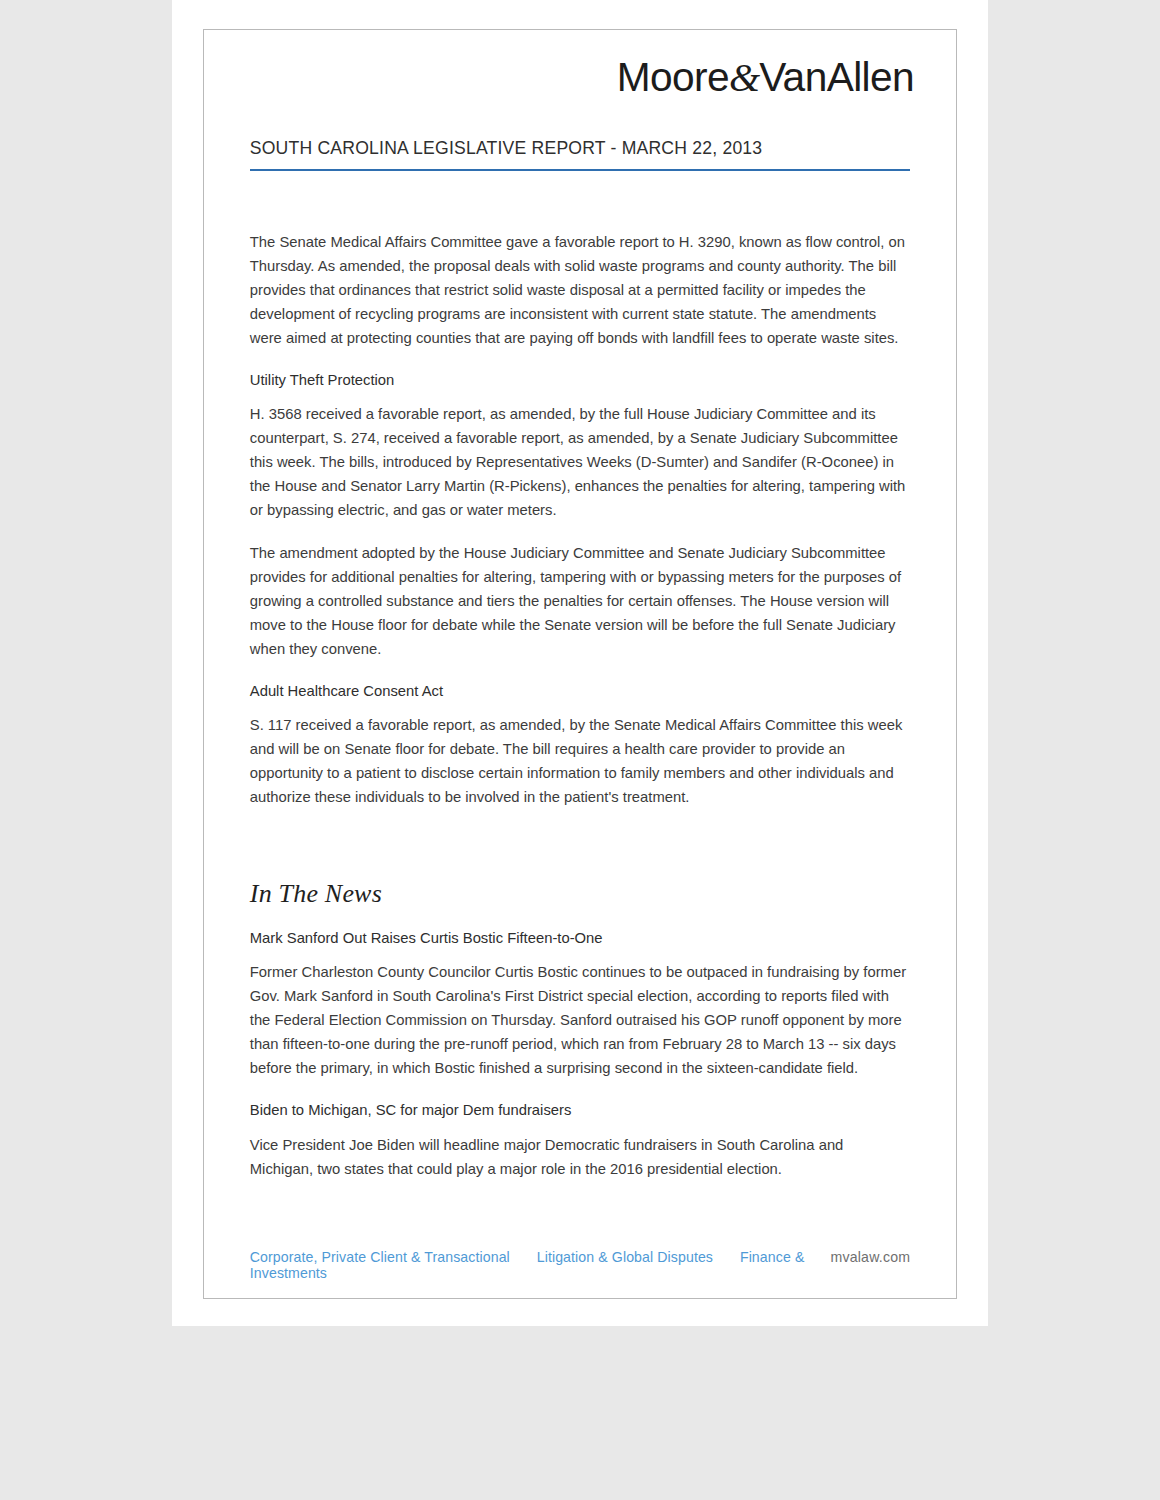Moore&VanAllen
South Carolina Legislative Report - March 22, 2013
The Senate Medical Affairs Committee gave a favorable report to H. 3290, known as flow control, on Thursday. As amended, the proposal deals with solid waste programs and county authority. The bill provides that ordinances that restrict solid waste disposal at a permitted facility or impedes the development of recycling programs are inconsistent with current state statute. The amendments were aimed at protecting counties that are paying off bonds with landfill fees to operate waste sites.
Utility Theft Protection
H. 3568 received a favorable report, as amended, by the full House Judiciary Committee and its counterpart, S. 274, received a favorable report, as amended, by a Senate Judiciary Subcommittee this week. The bills, introduced by Representatives Weeks (D-Sumter) and Sandifer (R-Oconee) in the House and Senator Larry Martin (R-Pickens), enhances the penalties for altering, tampering with or bypassing electric, and gas or water meters.
The amendment adopted by the House Judiciary Committee and Senate Judiciary Subcommittee provides for additional penalties for altering, tampering with or bypassing meters for the purposes of growing a controlled substance and tiers the penalties for certain offenses. The House version will move to the House floor for debate while the Senate version will be before the full Senate Judiciary when they convene.
Adult Healthcare Consent Act
S. 117 received a favorable report, as amended, by the Senate Medical Affairs Committee this week and will be on Senate floor for debate. The bill requires a health care provider to provide an opportunity to a patient to disclose certain information to family members and other individuals and authorize these individuals to be involved in the patient's treatment.
In The News
Mark Sanford Out Raises Curtis Bostic Fifteen-to-One
Former Charleston County Councilor Curtis Bostic continues to be outpaced in fundraising by former Gov. Mark Sanford in South Carolina's First District special election, according to reports filed with the Federal Election Commission on Thursday. Sanford outraised his GOP runoff opponent by more than fifteen-to-one during the pre-runoff period, which ran from February 28 to March 13 -- six days before the primary, in which Bostic finished a surprising second in the sixteen-candidate field.
Biden to Michigan, SC for major Dem fundraisers
Vice President Joe Biden will headline major Democratic fundraisers in South Carolina and Michigan, two states that could play a major role in the 2016 presidential election.
Corporate, Private Client & Transactional Litigation & Global Disputes Finance & Investments
mvalaw.com